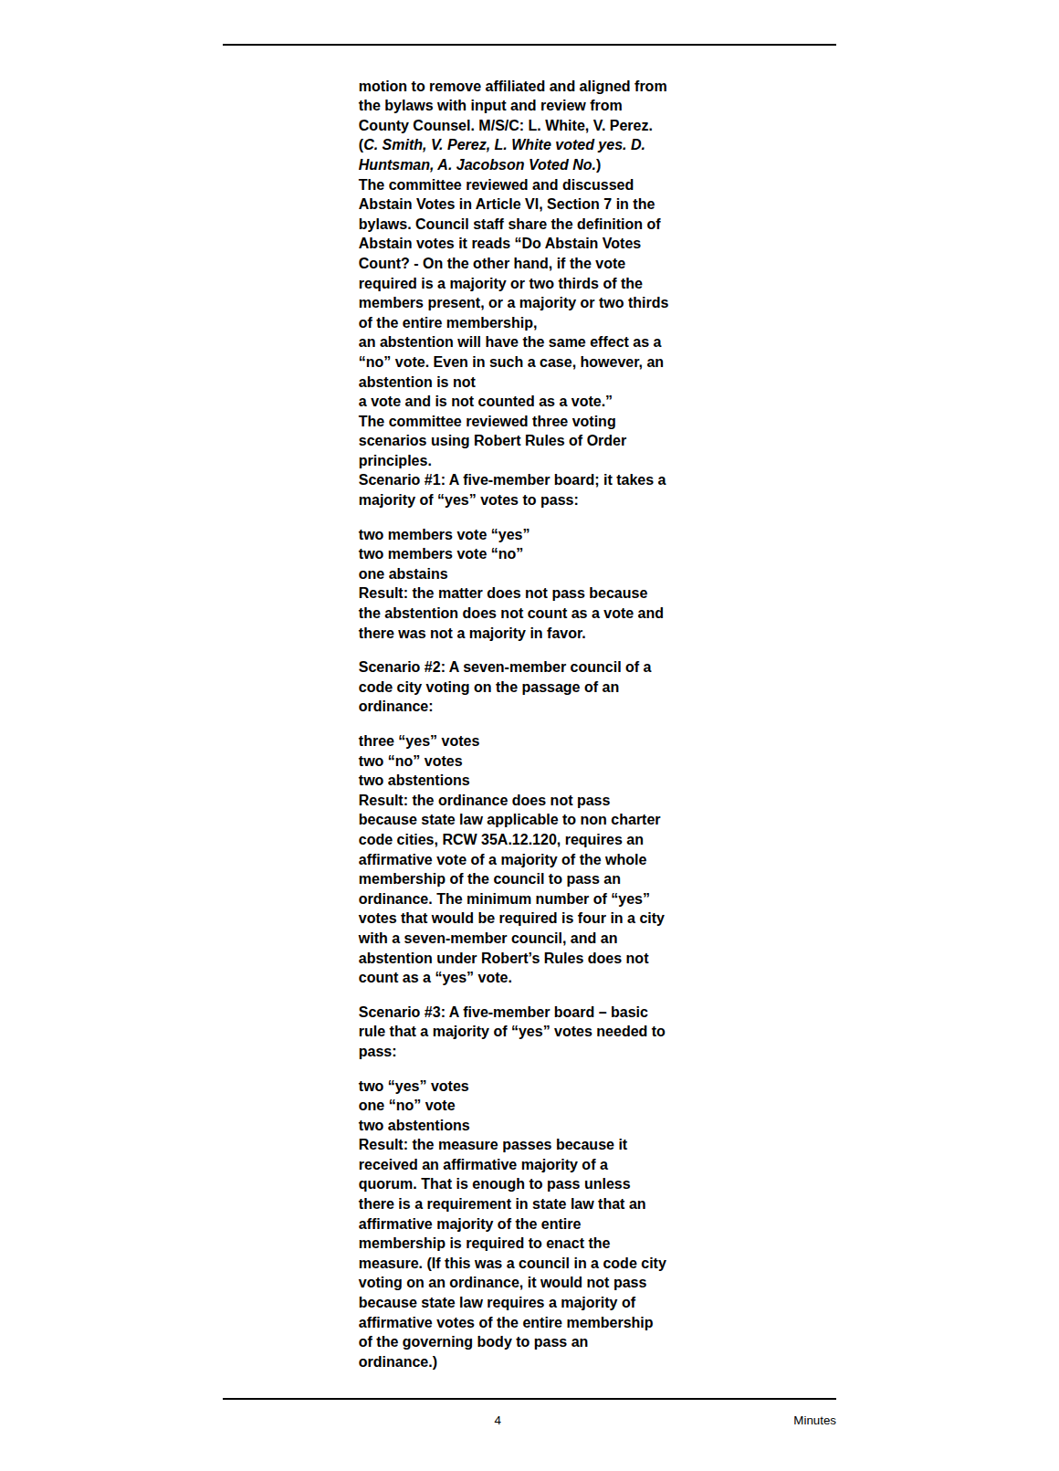motion to remove affiliated and aligned from the bylaws with input and review from County Counsel. M/S/C: L. White, V. Perez. (C. Smith, V. Perez, L. White voted yes. D. Huntsman, A. Jacobson Voted No.)
The committee reviewed and discussed Abstain Votes in Article VI, Section 7 in the bylaws. Council staff share the definition of Abstain votes it reads “Do Abstain Votes Count? - On the other hand, if the vote required is a majority or two thirds of the members present, or a majority or two thirds of the entire membership,
an abstention will have the same effect as a “no” vote. Even in such a case, however, an abstention is not
a vote and is not counted as a vote.”
The committee reviewed three voting scenarios using Robert Rules of Order principles.
Scenario #1: A five-member board; it takes a majority of “yes” votes to pass:
two members vote “yes”
two members vote “no”
one abstains
Result: the matter does not pass because the abstention does not count as a vote and there was not a majority in favor.
Scenario #2: A seven-member council of a code city voting on the passage of an ordinance:
three “yes” votes
two “no” votes
two abstentions
Result: the ordinance does not pass because state law applicable to non charter code cities, RCW 35A.12.120, requires an affirmative vote of a majority of the whole membership of the council to pass an ordinance. The minimum number of “yes” votes that would be required is four in a city with a seven-member council, and an abstention under Robert’s Rules does not count as a “yes” vote.
Scenario #3: A five-member board – basic rule that a majority of “yes” votes needed to pass:
two “yes” votes
one “no” vote
two abstentions
Result: the measure passes because it received an affirmative majority of a quorum. That is enough to pass unless there is a requirement in state law that an affirmative majority of the entire membership is required to enact the measure. (If this was a council in a code city voting on an ordinance, it would not pass because state law requires a majority of affirmative votes of the entire membership of the governing body to pass an ordinance.)
4 Minutes